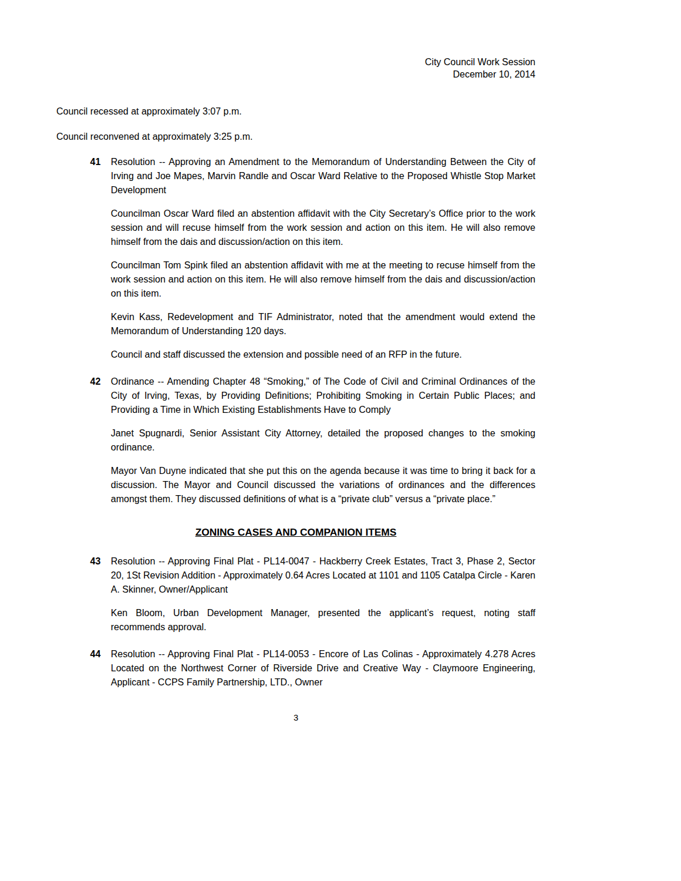City Council Work Session
December 10, 2014
Council recessed at approximately 3:07 p.m.
Council reconvened at approximately 3:25 p.m.
41
Resolution -- Approving an Amendment to the Memorandum of Understanding Between the City of Irving and Joe Mapes, Marvin Randle and Oscar Ward Relative to the Proposed Whistle Stop Market Development
Councilman Oscar Ward filed an abstention affidavit with the City Secretary’s Office prior to the work session and will recuse himself from the work session and action on this item. He will also remove himself from the dais and discussion/action on this item.
Councilman Tom Spink filed an abstention affidavit with me at the meeting to recuse himself from the work session and action on this item. He will also remove himself from the dais and discussion/action on this item.
Kevin Kass, Redevelopment and TIF Administrator, noted that the amendment would extend the Memorandum of Understanding 120 days.
Council and staff discussed the extension and possible need of an RFP in the future.
42
Ordinance -- Amending Chapter 48 “Smoking,” of The Code of Civil and Criminal Ordinances of the City of Irving, Texas, by Providing Definitions; Prohibiting Smoking in Certain Public Places; and Providing a Time in Which Existing Establishments Have to Comply
Janet Spugnardi, Senior Assistant City Attorney, detailed the proposed changes to the smoking ordinance.
Mayor Van Duyne indicated that she put this on the agenda because it was time to bring it back for a discussion. The Mayor and Council discussed the variations of ordinances and the differences amongst them. They discussed definitions of what is a “private club” versus a “private place.”
ZONING CASES AND COMPANION ITEMS
43
Resolution -- Approving Final Plat - PL14-0047 - Hackberry Creek Estates, Tract 3, Phase 2, Sector 20, 1St Revision Addition - Approximately 0.64 Acres Located at 1101 and 1105 Catalpa Circle - Karen A. Skinner, Owner/Applicant
Ken Bloom, Urban Development Manager, presented the applicant’s request, noting staff recommends approval.
44
Resolution -- Approving Final Plat - PL14-0053 - Encore of Las Colinas - Approximately 4.278 Acres Located on the Northwest Corner of Riverside Drive and Creative Way - Claymoore Engineering, Applicant - CCPS Family Partnership, LTD., Owner
3